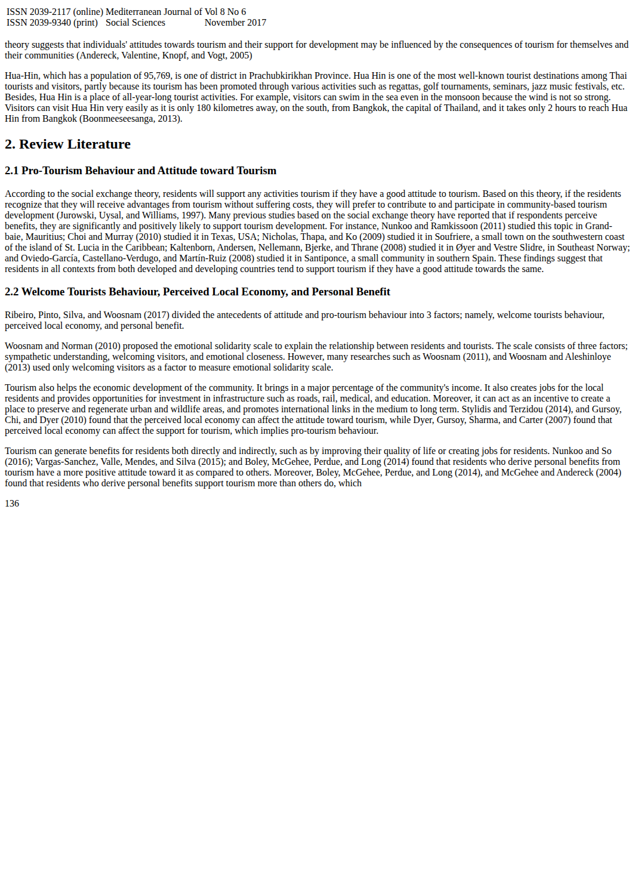| ISSN 2039-2117 (online) ISSN 2039-9340 (print) | Mediterranean Journal of Social Sciences | Vol 8 No 6 November 2017 |
theory suggests that individuals' attitudes towards tourism and their support for development may be influenced by the consequences of tourism for themselves and their communities (Andereck, Valentine, Knopf, and Vogt, 2005)
Hua-Hin, which has a population of 95,769, is one of district in Prachubkirikhan Province. Hua Hin is one of the most well-known tourist destinations among Thai tourists and visitors, partly because its tourism has been promoted through various activities such as regattas, golf tournaments, seminars, jazz music festivals, etc. Besides, Hua Hin is a place of all-year-long tourist activities. For example, visitors can swim in the sea even in the monsoon because the wind is not so strong. Visitors can visit Hua Hin very easily as it is only 180 kilometres away, on the south, from Bangkok, the capital of Thailand, and it takes only 2 hours to reach Hua Hin from Bangkok (Boonmeeseesanga, 2013).
2. Review Literature
2.1 Pro-Tourism Behaviour and Attitude toward Tourism
According to the social exchange theory, residents will support any activities tourism if they have a good attitude to tourism. Based on this theory, if the residents recognize that they will receive advantages from tourism without suffering costs, they will prefer to contribute to and participate in community-based tourism development (Jurowski, Uysal, and Williams, 1997). Many previous studies based on the social exchange theory have reported that if respondents perceive benefits, they are significantly and positively likely to support tourism development. For instance, Nunkoo and Ramkissoon (2011) studied this topic in Grand-baie, Mauritius; Choi and Murray (2010) studied it in Texas, USA; Nicholas, Thapa, and Ko (2009) studied it in Soufriere, a small town on the southwestern coast of the island of St. Lucia in the Caribbean; Kaltenborn, Andersen, Nellemann, Bjerke, and Thrane (2008) studied it in Øyer and Vestre Slidre, in Southeast Norway; and Oviedo-García, Castellano-Verdugo, and Martín-Ruiz (2008) studied it in Santiponce, a small community in southern Spain. These findings suggest that residents in all contexts from both developed and developing countries tend to support tourism if they have a good attitude towards the same.
2.2 Welcome Tourists Behaviour, Perceived Local Economy, and Personal Benefit
Ribeiro, Pinto, Silva, and Woosnam (2017) divided the antecedents of attitude and pro-tourism behaviour into 3 factors; namely, welcome tourists behaviour, perceived local economy, and personal benefit.
Woosnam and Norman (2010) proposed the emotional solidarity scale to explain the relationship between residents and tourists. The scale consists of three factors; sympathetic understanding, welcoming visitors, and emotional closeness. However, many researches such as Woosnam (2011), and Woosnam and Aleshinloye (2013) used only welcoming visitors as a factor to measure emotional solidarity scale.
Tourism also helps the economic development of the community. It brings in a major percentage of the community's income. It also creates jobs for the local residents and provides opportunities for investment in infrastructure such as roads, rail, medical, and education. Moreover, it can act as an incentive to create a place to preserve and regenerate urban and wildlife areas, and promotes international links in the medium to long term. Stylidis and Terzidou (2014), and Gursoy, Chi, and Dyer (2010) found that the perceived local economy can affect the attitude toward tourism, while Dyer, Gursoy, Sharma, and Carter (2007) found that perceived local economy can affect the support for tourism, which implies pro-tourism behaviour.
Tourism can generate benefits for residents both directly and indirectly, such as by improving their quality of life or creating jobs for residents. Nunkoo and So (2016); Vargas-Sanchez, Valle, Mendes, and Silva (2015); and Boley, McGehee, Perdue, and Long (2014) found that residents who derive personal benefits from tourism have a more positive attitude toward it as compared to others. Moreover, Boley, McGehee, Perdue, and Long (2014), and McGehee and Andereck (2004) found that residents who derive personal benefits support tourism more than others do, which
136